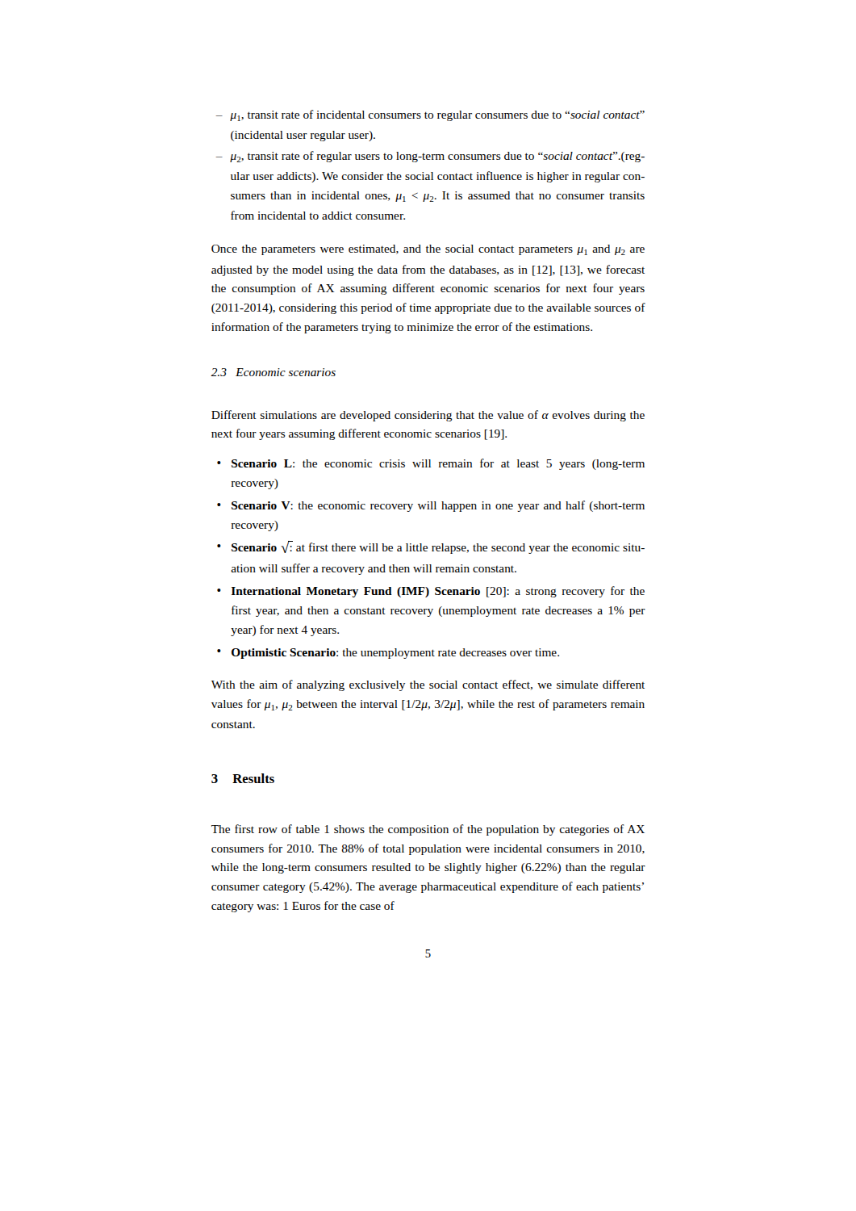μ 1, transit rate of incidental consumers to regular consumers due to “social contact” (incidental user regular user).
μ 2, transit rate of regular users to long-term consumers due to “social contact”.(regular user addicts). We consider the social contact influence is higher in regular consumers than in incidental ones, μ 1 < μ 2. It is assumed that no consumer transits from incidental to addict consumer.
Once the parameters were estimated, and the social contact parameters μ 1 and μ 2 are adjusted by the model using the data from the databases, as in [12], [13], we forecast the consumption of AX assuming different economic scenarios for next four years (2011-2014), considering this period of time appropriate due to the available sources of information of the parameters trying to minimize the error of the estimations.
2.3 Economic scenarios
Different simulations are developed considering that the value of α evolves during the next four years assuming different economic scenarios [19].
Scenario L: the economic crisis will remain for at least 5 years (long-term recovery)
Scenario V: the economic recovery will happen in one year and half (short-term recovery)
Scenario √: at first there will be a little relapse, the second year the economic situation will suffer a recovery and then will remain constant.
International Monetary Fund (IMF) Scenario [20]: a strong recovery for the first year, and then a constant recovery (unemployment rate decreases a 1% per year) for next 4 years.
Optimistic Scenario: the unemployment rate decreases over time.
With the aim of analyzing exclusively the social contact effect, we simulate different values for μ 1, μ 2 between the interval [1/2μ, 3/2μ], while the rest of parameters remain constant.
3 Results
The first row of table 1 shows the composition of the population by categories of AX consumers for 2010. The 88% of total population were incidental consumers in 2010, while the long-term consumers resulted to be slightly higher (6.22%) than the regular consumer category (5.42%). The average pharmaceutical expenditure of each patients’ category was: 1 Euros for the case of
5